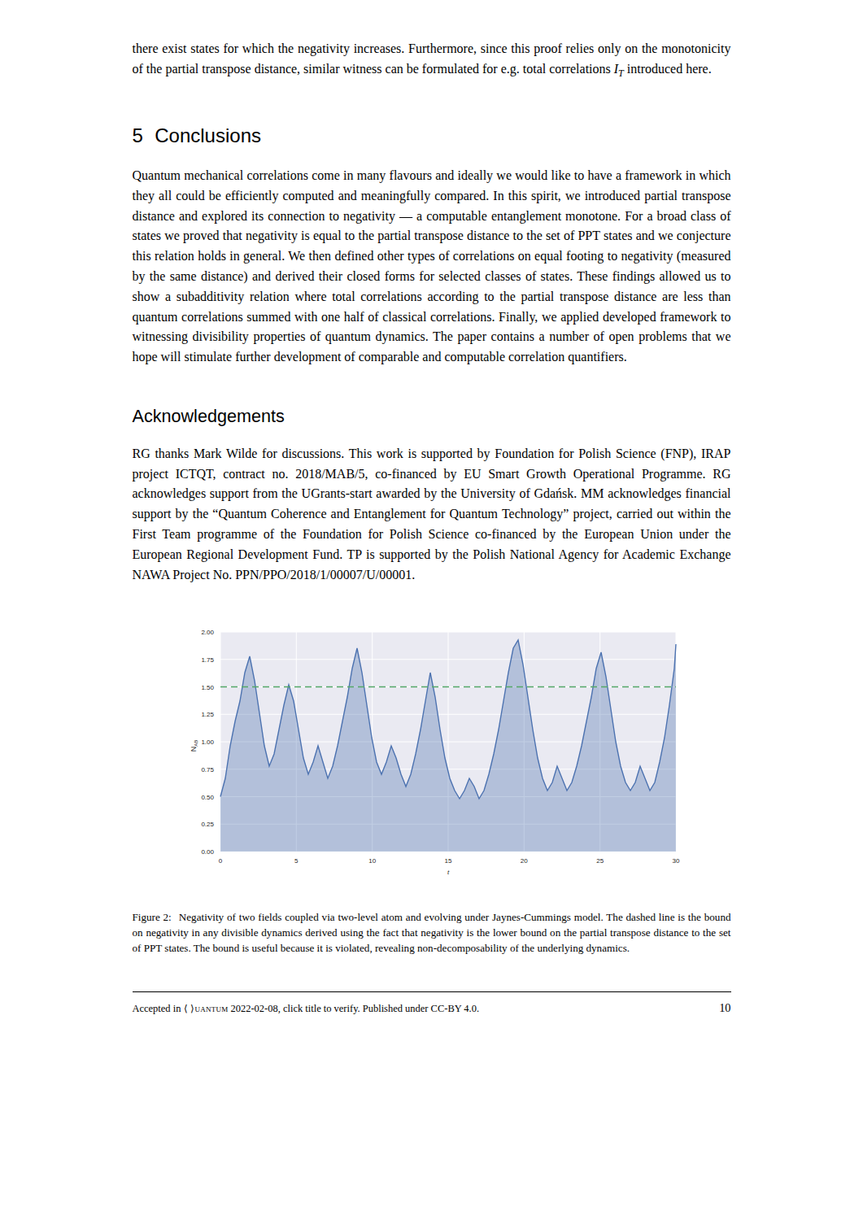there exist states for which the negativity increases. Furthermore, since this proof relies only on the monotonicity of the partial transpose distance, similar witness can be formulated for e.g. total correlations IT introduced here.
5 Conclusions
Quantum mechanical correlations come in many flavours and ideally we would like to have a framework in which they all could be efficiently computed and meaningfully compared. In this spirit, we introduced partial transpose distance and explored its connection to negativity — a computable entanglement monotone. For a broad class of states we proved that negativity is equal to the partial transpose distance to the set of PPT states and we conjecture this relation holds in general. We then defined other types of correlations on equal footing to negativity (measured by the same distance) and derived their closed forms for selected classes of states. These findings allowed us to show a subadditivity relation where total correlations according to the partial transpose distance are less than quantum correlations summed with one half of classical correlations. Finally, we applied developed framework to witnessing divisibility properties of quantum dynamics. The paper contains a number of open problems that we hope will stimulate further development of comparable and computable correlation quantifiers.
Acknowledgements
RG thanks Mark Wilde for discussions. This work is supported by Foundation for Polish Science (FNP), IRAP project ICTQT, contract no. 2018/MAB/5, co-financed by EU Smart Growth Operational Programme. RG acknowledges support from the UGrants-start awarded by the University of Gdańsk. MM acknowledges financial support by the “Quantum Coherence and Entanglement for Quantum Technology” project, carried out within the First Team programme of the Foundation for Polish Science co-financed by the European Union under the European Regional Development Fund. TP is supported by the Polish National Agency for Academic Exchange NAWA Project No. PPN/PPO/2018/1/00007/U/00001.
0.00 0.25 0.50 0.75 1.00 1.25 1.50 1.75 2.00 0 5 10 15 20 25 30 t NAB
Figure 2: Negativity of two fields coupled via two-level atom and evolving under Jaynes-Cummings model. The dashed line is the bound on negativity in any divisible dynamics derived using the fact that negativity is the lower bound on the partial transpose distance to the set of PPT states. The bound is useful because it is violated, revealing non-decomposability of the underlying dynamics.
Accepted in ⟨ ⟩uantum 2022-02-08, click title to verify. Published under CC-BY 4.0. 10